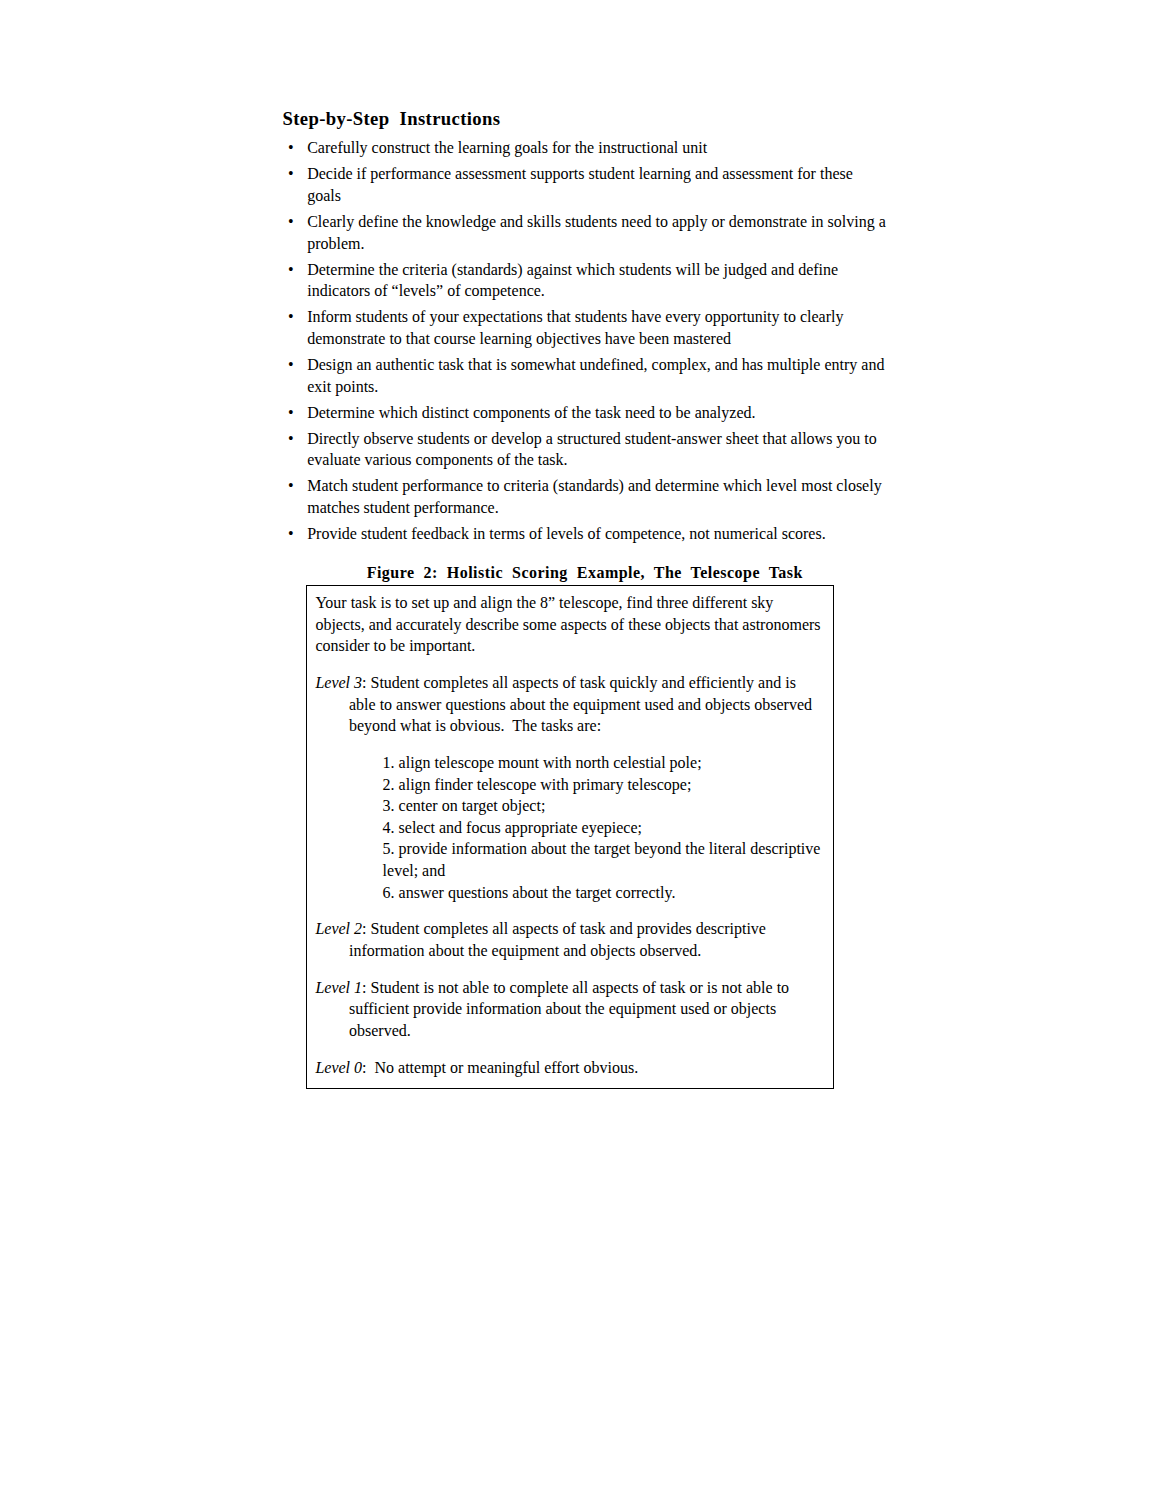Step-by-Step Instructions
Carefully construct the learning goals for the instructional unit
Decide if performance assessment supports student learning and assessment for these goals
Clearly define the knowledge and skills students need to apply or demonstrate in solving a problem.
Determine the criteria (standards) against which students will be judged and define indicators of “levels” of competence.
Inform students of your expectations that students have every opportunity to clearly demonstrate to that course learning objectives have been mastered
Design an authentic task that is somewhat undefined, complex, and has multiple entry and exit points.
Determine which distinct components of the task need to be analyzed.
Directly observe students or develop a structured student-answer sheet that allows you to evaluate various components of the task.
Match student performance to criteria (standards) and determine which level most closely matches student performance.
Provide student feedback in terms of levels of competence, not numerical scores.
Figure 2: Holistic Scoring Example, The Telescope Task
Your task is to set up and align the 8” telescope, find three different sky objects, and accurately describe some aspects of these objects that astronomers consider to be important.
Level 3: Student completes all aspects of task quickly and efficiently and is able to answer questions about the equipment used and objects observed beyond what is obvious. The tasks are:
1. align telescope mount with north celestial pole;
2. align finder telescope with primary telescope;
3. center on target object;
4. select and focus appropriate eyepiece;
5. provide information about the target beyond the literal descriptive level; and
6. answer questions about the target correctly.
Level 2: Student completes all aspects of task and provides descriptive information about the equipment and objects observed.
Level 1: Student is not able to complete all aspects of task or is not able to sufficient provide information about the equipment used or objects observed.
Level 0: No attempt or meaningful effort obvious.